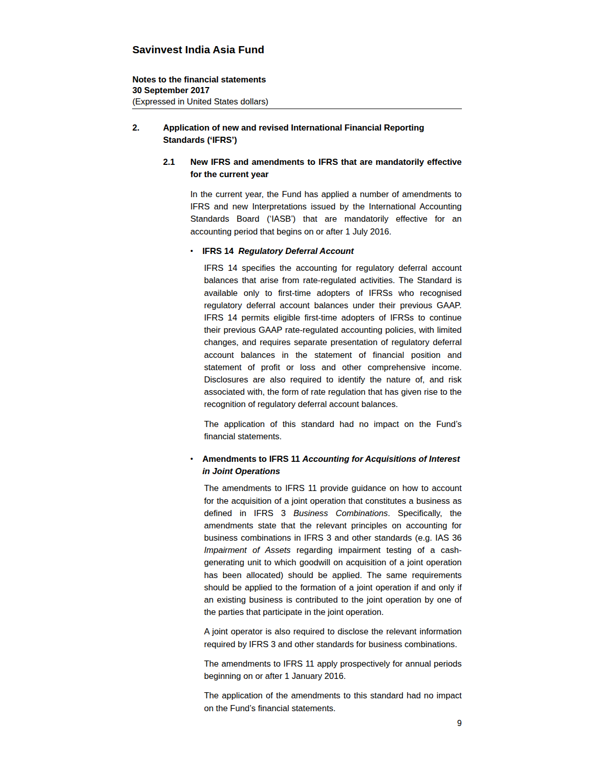Savinvest India Asia Fund
Notes to the financial statements
30 September 2017
(Expressed in United States dollars)
2.
Application of new and revised International Financial Reporting Standards (‘IFRS’)
2.1
New IFRS and amendments to IFRS that are mandatorily effective for the current year
In the current year, the Fund has applied a number of amendments to IFRS and new Interpretations issued by the International Accounting Standards Board (‘IASB’) that are mandatorily effective for an accounting period that begins on or after 1 July 2016.
•
IFRS 14 Regulatory Deferral Account
IFRS 14 specifies the accounting for regulatory deferral account balances that arise from rate-regulated activities. The Standard is available only to first-time adopters of IFRSs who recognised regulatory deferral account balances under their previous GAAP. IFRS 14 permits eligible first-time adopters of IFRSs to continue their previous GAAP rate-regulated accounting policies, with limited changes, and requires separate presentation of regulatory deferral account balances in the statement of financial position and statement of profit or loss and other comprehensive income. Disclosures are also required to identify the nature of, and risk associated with, the form of rate regulation that has given rise to the recognition of regulatory deferral account balances.
The application of this standard had no impact on the Fund’s financial statements.
•
Amendments to IFRS 11 Accounting for Acquisitions of Interest in Joint Operations
The amendments to IFRS 11 provide guidance on how to account for the acquisition of a joint operation that constitutes a business as defined in IFRS 3 Business Combinations. Specifically, the amendments state that the relevant principles on accounting for business combinations in IFRS 3 and other standards (e.g. IAS 36 Impairment of Assets regarding impairment testing of a cash-generating unit to which goodwill on acquisition of a joint operation has been allocated) should be applied. The same requirements should be applied to the formation of a joint operation if and only if an existing business is contributed to the joint operation by one of the parties that participate in the joint operation.
A joint operator is also required to disclose the relevant information required by IFRS 3 and other standards for business combinations.
The amendments to IFRS 11 apply prospectively for annual periods beginning on or after 1 January 2016.
The application of the amendments to this standard had no impact on the Fund’s financial statements.
9